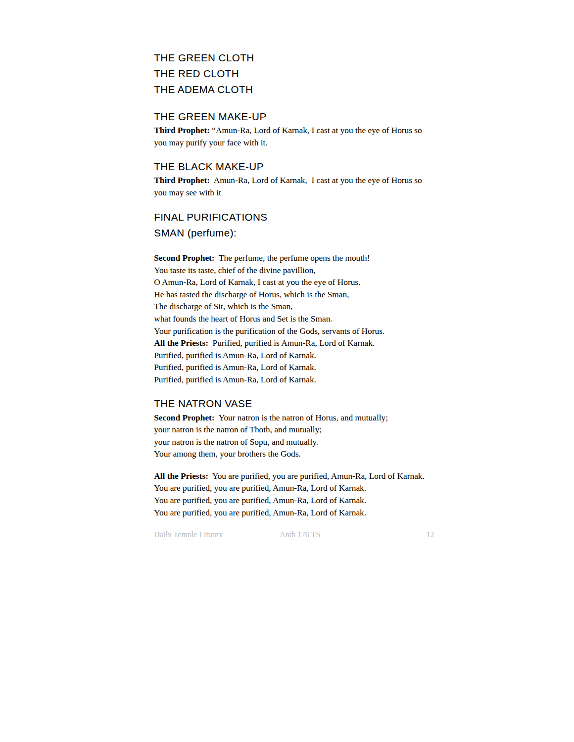THE GREEN CLOTH
THE RED CLOTH
THE ADEMA CLOTH
THE GREEN MAKE-UP
Third Prophet: “Amun-Ra, Lord of Karnak, I cast at you the eye of Horus so you may purify your face with it.
THE BLACK MAKE-UP
Third Prophet: Amun-Ra, Lord of Karnak, I cast at you the eye of Horus so you may see with it
FINAL PURIFICATIONS
SMAN (perfume):
Second Prophet: The perfume, the perfume opens the mouth!
You taste its taste, chief of the divine pavillion,
O Amun-Ra, Lord of Karnak, I cast at you the eye of Horus.
He has tasted the discharge of Horus, which is the Sman,
The discharge of Sit, which is the Sman,
what founds the heart of Horus and Set is the Sman.
Your purification is the purification of the Gods, servants of Horus.
All the Priests: Purified, purified is Amun-Ra, Lord of Karnak.
Purified, purified is Amun-Ra, Lord of Karnak.
Purified, purified is Amun-Ra, Lord of Karnak.
Purified, purified is Amun-Ra, Lord of Karnak.
THE NATRON VASE
Second Prophet: Your natron is the natron of Horus, and mutually;
your natron is the natron of Thoth, and mutually;
your natron is the natron of Sopu, and mutually.
Your among them, your brothers the Gods.
All the Priests: You are purified, you are purified, Amun-Ra, Lord of Karnak.
You are purified, you are purified, Amun-Ra, Lord of Karnak.
You are purified, you are purified, Amun-Ra, Lord of Karnak.
You are purified, you are purified, Amun-Ra, Lord of Karnak.
Daily Temple Liturgy Anth 176 TS 12